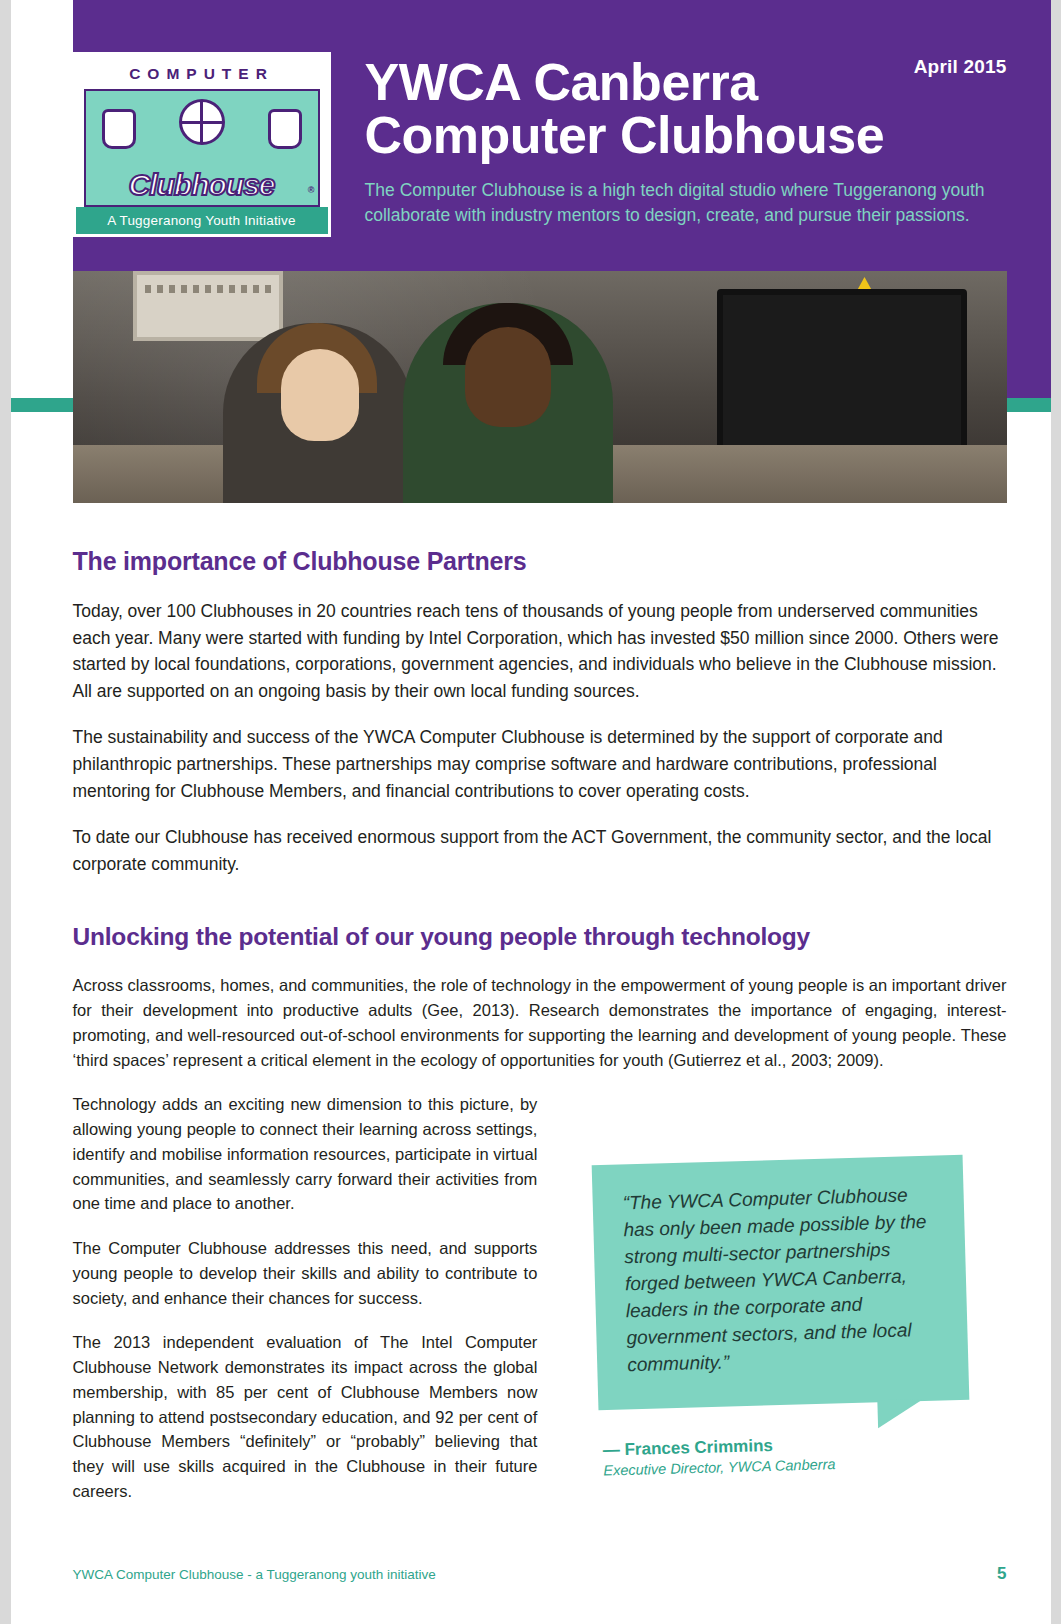April 2015
COMPUTER
Clubhouse®
A Tuggeranong Youth Initiative
YWCA Canberra
Computer Clubhouse
The Computer Clubhouse is a high tech digital studio where Tuggeranong youth collaborate with industry mentors to design, create, and pursue their passions.
The importance of Clubhouse Partners
Today, over 100 Clubhouses in 20 countries reach tens of thousands of young people from underserved communities each year. Many were started with funding by Intel Corporation, which has invested $50 million since 2000. Others were started by local foundations, corporations, government agencies, and individuals who believe in the Clubhouse mission. All are supported on an ongoing basis by their own local funding sources.
The sustainability and success of the YWCA Computer Clubhouse is determined by the support of corporate and philanthropic partnerships. These partnerships may comprise software and hardware contributions, professional mentoring for Clubhouse Members, and financial contributions to cover operating costs.
To date our Clubhouse has received enormous support from the ACT Government, the community sector, and the local corporate community.
Unlocking the potential of our young people through technology
Across classrooms, homes, and communities, the role of technology in the empowerment of young people is an important driver for their development into productive adults (Gee, 2013). Research demonstrates the importance of engaging, interest-promoting, and well-resourced out-of-school environments for supporting the learning and development of young people. These ‘third spaces’ represent a critical element in the ecology of opportunities for youth (Gutierrez et al., 2003; 2009).
Technology adds an exciting new dimension to this picture, by allowing young people to connect their learning across settings, identify and mobilise information resources, participate in virtual communities, and seamlessly carry forward their activities from one time and place to another.
The Computer Clubhouse addresses this need, and supports young people to develop their skills and ability to contribute to society, and enhance their chances for success.
The 2013 independent evaluation of The Intel Computer Clubhouse Network demonstrates its impact across the global membership, with 85 per cent of Clubhouse Members now planning to attend postsecondary education, and 92 per cent of Clubhouse Members “definitely” or “probably” believing that they will use skills acquired in the Clubhouse in their future careers.
“The YWCA Computer Clubhouse has only been made possible by the strong multi-sector partnerships forged between YWCA Canberra, leaders in the corporate and government sectors, and the local community.”
— Frances Crimmins
Executive Director, YWCA Canberra
YWCA Computer Clubhouse - a Tuggeranong youth initiative 5